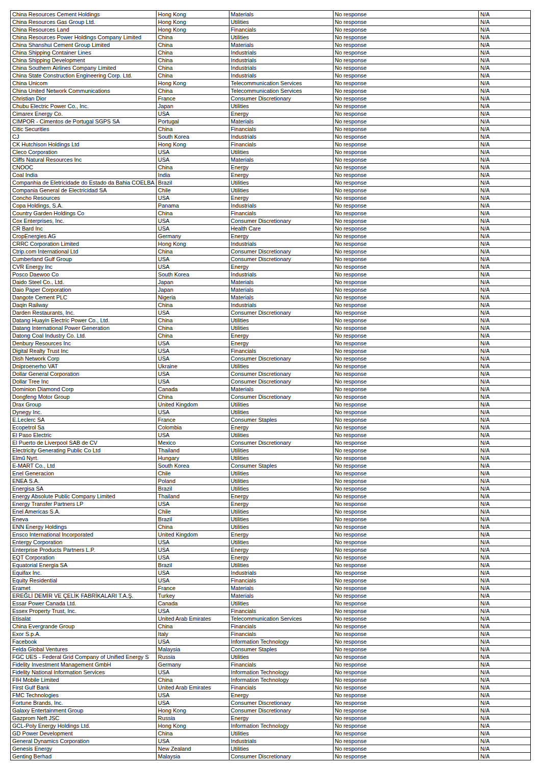| China Resources Cement Holdings | Hong Kong | Materials | No response | N/A |
| China Resources Gas Group Ltd. | Hong Kong | Utilities | No response | N/A |
| China Resources Land | Hong Kong | Financials | No response | N/A |
| China Resources Power Holdings Company Limited | China | Utilities | No response | N/A |
| China Shanshui Cement Group Limited | China | Materials | No response | N/A |
| China Shipping Container Lines | China | Industrials | No response | N/A |
| China Shipping Development | China | Industrials | No response | N/A |
| China Southern Airlines Company Limited | China | Industrials | No response | N/A |
| China State Construction Engineering Corp. Ltd. | China | Industrials | No response | N/A |
| China Unicom | Hong Kong | Telecommunication Services | No response | N/A |
| China United Network Communications | China | Telecommunication Services | No response | N/A |
| Christian Dior | France | Consumer Discretionary | No response | N/A |
| Chubu Electric Power Co., Inc. | Japan | Utilities | No response | N/A |
| Cimarex Energy Co. | USA | Energy | No response | N/A |
| CIMPOR - Cimentos de Portugal SGPS SA | Portugal | Materials | No response | N/A |
| Citic Securities | China | Financials | No response | N/A |
| CJ | South Korea | Industrials | No response | N/A |
| CK Hutchison Holdings Ltd | Hong Kong | Financials | No response | N/A |
| Cleco Corporation | USA | Utilities | No response | N/A |
| Cliffs Natural Resources Inc | USA | Materials | No response | N/A |
| CNOOC | China | Energy | No response | N/A |
| Coal India | India | Energy | No response | N/A |
| Companhia de Eletricidade do Estado da Bahia COELBA | Brazil | Utilities | No response | N/A |
| Compania General de Electricidad SA | Chile | Utilities | No response | N/A |
| Concho Resources | USA | Energy | No response | N/A |
| Copa Holdings, S.A. | Panama | Industrials | No response | N/A |
| Country Garden Holdings Co | China | Financials | No response | N/A |
| Cox Enterprises, Inc. | USA | Consumer Discretionary | No response | N/A |
| CR Bard Inc | USA | Health Care | No response | N/A |
| CropEnergies AG | Germany | Energy | No response | N/A |
| CRRC Corporation Limited | Hong Kong | Industrials | No response | N/A |
| Ctrip.com International Ltd | China | Consumer Discretionary | No response | N/A |
| Cumberland Gulf Group | USA | Consumer Discretionary | No response | N/A |
| CVR Energy Inc | USA | Energy | No response | N/A |
| Posco Daewoo Co | South Korea | Industrials | No response | N/A |
| Daido Steel Co., Ltd. | Japan | Materials | No response | N/A |
| Daio Paper Corporation | Japan | Materials | No response | N/A |
| Dangote Cement PLC | Nigeria | Materials | No response | N/A |
| Daqin Railway | China | Industrials | No response | N/A |
| Darden Restaurants, Inc. | USA | Consumer Discretionary | No response | N/A |
| Datang Huayin Electric Power Co., Ltd. | China | Utilities | No response | N/A |
| Datang International Power Generation | China | Utilities | No response | N/A |
| Datong Coal Industry Co. Ltd. | China | Energy | No response | N/A |
| Denbury Resources Inc | USA | Energy | No response | N/A |
| Digital Realty Trust Inc | USA | Financials | No response | N/A |
| Dish Network Corp | USA | Consumer Discretionary | No response | N/A |
| Dniproenerho VAT | Ukraine | Utilities | No response | N/A |
| Dollar General Corporation | USA | Consumer Discretionary | No response | N/A |
| Dollar Tree Inc | USA | Consumer Discretionary | No response | N/A |
| Dominion Diamond Corp | Canada | Materials | No response | N/A |
| Dongfeng Motor Group | China | Consumer Discretionary | No response | N/A |
| Drax Group | United Kingdom | Utilities | No response | N/A |
| Dynegy Inc. | USA | Utilities | No response | N/A |
| E.Leclerc SA | France | Consumer Staples | No response | N/A |
| Ecopetrol Sa | Colombia | Energy | No response | N/A |
| El Paso Electric | USA | Utilities | No response | N/A |
| El Puerto de Liverpool SAB de CV | Mexico | Consumer Discretionary | No response | N/A |
| Electricity Generating Public Co Ltd | Thailand | Utilities | No response | N/A |
| Elmű Nyrt. | Hungary | Utilities | No response | N/A |
| E-MART Co., Ltd | South Korea | Consumer Staples | No response | N/A |
| Enel Generacion | Chile | Utilities | No response | N/A |
| ENEA S.A. | Poland | Utilities | No response | N/A |
| Energisa SA | Brazil | Utilities | No response | N/A |
| Energy Absolute Public Company Limited | Thailand | Energy | No response | N/A |
| Energy Transfer Partners LP | USA | Energy | No response | N/A |
| Enel Americas S.A. | Chile | Utilities | No response | N/A |
| Eneva | Brazil | Utilities | No response | N/A |
| ENN Energy Holdings | China | Utilities | No response | N/A |
| Ensco International Incorporated | United Kingdom | Energy | No response | N/A |
| Entergy Corporation | USA | Utilities | No response | N/A |
| Enterprise Products Partners L.P. | USA | Energy | No response | N/A |
| EQT Corporation | USA | Energy | No response | N/A |
| Equatorial Energia SA | Brazil | Utilities | No response | N/A |
| Equifax Inc. | USA | Industrials | No response | N/A |
| Equity Residential | USA | Financials | No response | N/A |
| Eramet | France | Materials | No response | N/A |
| EREĞLİ DEMİR VE ÇELİK FABRİKALARI T.A.Ş. | Turkey | Materials | No response | N/A |
| Essar Power Canada Ltd. | Canada | Utilities | No response | N/A |
| Essex Property Trust, Inc. | USA | Financials | No response | N/A |
| Etisalat | United Arab Emirates | Telecommunication Services | No response | N/A |
| China Evergrande Group | China | Financials | No response | N/A |
| Exor S.p.A. | Italy | Financials | No response | N/A |
| Facebook | USA | Information Technology | No response | N/A |
| Felda Global Ventures | Malaysia | Consumer Staples | No response | N/A |
| FGC UES - Federal Grid Company of Unified Energy S | Russia | Utilities | No response | N/A |
| Fidelity Investment Management GmbH | Germany | Financials | No response | N/A |
| Fidelity National Information Services | USA | Information Technology | No response | N/A |
| FIH Mobile Limited | China | Information Technology | No response | N/A |
| First Gulf Bank | United Arab Emirates | Financials | No response | N/A |
| FMC Technologies | USA | Energy | No response | N/A |
| Fortune Brands, Inc. | USA | Consumer Discretionary | No response | N/A |
| Galaxy Entertainment Group | Hong Kong | Consumer Discretionary | No response | N/A |
| Gazprom Neft JSC | Russia | Energy | No response | N/A |
| GCL-Poly Energy Holdings Ltd. | Hong Kong | Information Technology | No response | N/A |
| GD Power Development | China | Utilities | No response | N/A |
| General Dynamics Corporation | USA | Industrials | No response | N/A |
| Genesis Energy | New Zealand | Utilities | No response | N/A |
| Genting Berhad | Malaysia | Consumer Discretionary | No response | N/A |